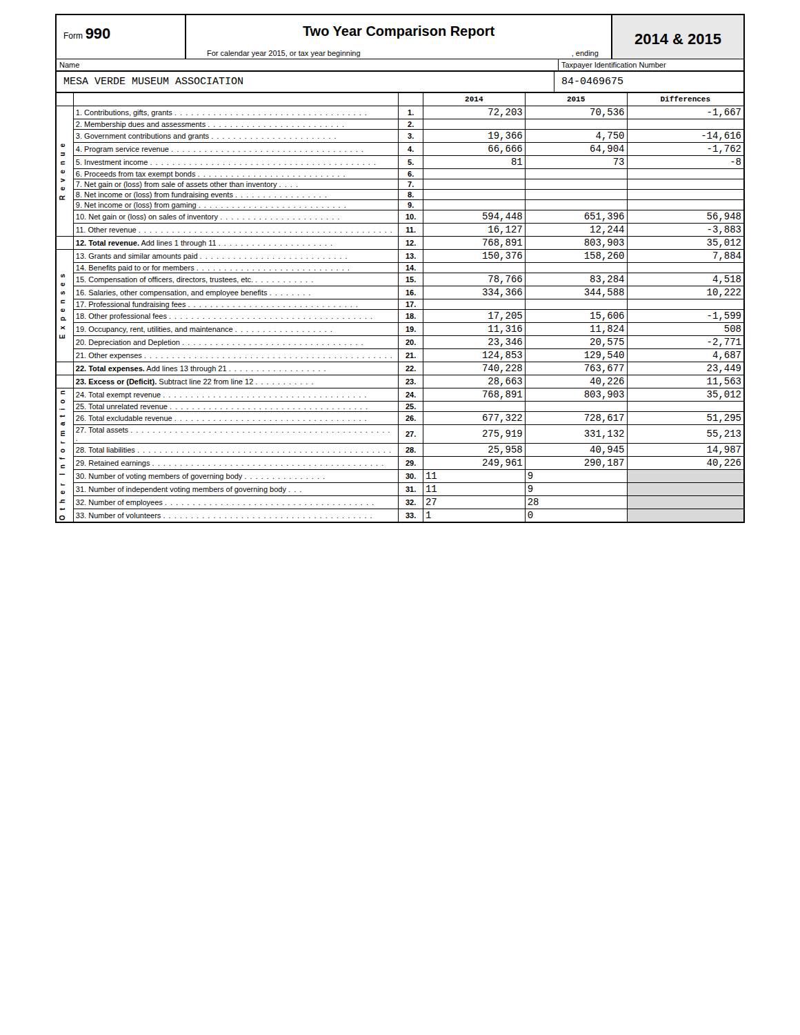Form 990
Two Year Comparison Report
For calendar year 2015, or tax year beginning , ending
2014 & 2015
Name
Taxpayer Identification Number
MESA VERDE MUSEUM ASSOCIATION
84-0469675
| | | | 2014 | 2015 | Differences |
| --- | --- | --- | --- | --- | --- |
| R e v e n u e | 1. Contributions, gifts, grants . . . . . . . . . . . . . . . . . . . . . . . . . . . . . . . . . . . | 1. | 72,203 | 70,536 | -1,667 |
| 2. Membership dues and assessments . . . . . . . . . . . . . . . . . . . . . . . . . | 2. | | | |
| 3. Government contributions and grants . . . . . . . . . . . . . . . . . . . . . . . | 3. | 19,366 | 4,750 | -14,616 |
| 4. Program service revenue . . . . . . . . . . . . . . . . . . . . . . . . . . . . . . . . . . . | 4. | 66,666 | 64,904 | -1,762 |
| 5. Investment income . . . . . . . . . . . . . . . . . . . . . . . . . . . . . . . . . . . . . . . . . | 5. | 81 | 73 | -8 |
| 6. Proceeds from tax exempt bonds . . . . . . . . . . . . . . . . . . . . . . . . . . . | 6. | | | |
| 7. Net gain or (loss) from sale of assets other than inventory . . . . | 7. | | | |
| 8. Net income or (loss) from fundraising events . . . . . . . . . . . . . . . . . | 8. | | | |
| 9. Net income or (loss) from gaming . . . . . . . . . . . . . . . . . . . . . . . . . . . | 9. | | | |
| 10. Net gain or (loss) on sales of inventory . . . . . . . . . . . . . . . . . . . . . . | 10. | 594,448 | 651,396 | 56,948 |
| 11. Other revenue . . . . . . . . . . . . . . . . . . . . . . . . . . . . . . . . . . . . . . . . . . . . . . | 11. | 16,127 | 12,244 | -3,883 |
| | 12. Total revenue. Add lines 1 through 11 . . . . . . . . . . . . . . . . . . . . . | 12. | 768,891 | 803,903 | 35,012 |
| E x p e n s e s | 13. Grants and similar amounts paid . . . . . . . . . . . . . . . . . . . . . . . . . . . | 13. | 150,376 | 158,260 | 7,884 |
| 14. Benefits paid to or for members . . . . . . . . . . . . . . . . . . . . . . . . . . . . | 14. | | | |
| 15. Compensation of officers, directors, trustees, etc. . . . . . . . . . . . | 15. | 78,766 | 83,284 | 4,518 |
| 16. Salaries, other compensation, and employee benefits . . . . . . . . | 16. | 334,366 | 344,588 | 10,222 |
| 17. Professional fundraising fees . . . . . . . . . . . . . . . . . . . . . . . . . . . . . . . | 17. | | | |
| 18. Other professional fees . . . . . . . . . . . . . . . . . . . . . . . . . . . . . . . . . . . . . | 18. | 17,205 | 15,606 | -1,599 |
| 19. Occupancy, rent, utilities, and maintenance . . . . . . . . . . . . . . . . . . | 19. | 11,316 | 11,824 | 508 |
| 20. Depreciation and Depletion . . . . . . . . . . . . . . . . . . . . . . . . . . . . . . . . . | 20. | 23,346 | 20,575 | -2,771 |
| 21. Other expenses . . . . . . . . . . . . . . . . . . . . . . . . . . . . . . . . . . . . . . . . . . . . . | 21. | 124,853 | 129,540 | 4,687 |
| | 22. Total expenses. Add lines 13 through 21 . . . . . . . . . . . . . . . . . . | 22. | 740,228 | 763,677 | 23,449 |
| | 23. Excess or (Deficit). Subtract line 22 from line 12 . . . . . . . . . . . | 23. | 28,663 | 40,226 | 11,563 |
| O t h e r I n f o r m a t i o n | 24. Total exempt revenue . . . . . . . . . . . . . . . . . . . . . . . . . . . . . . . . . . . . . | 24. | 768,891 | 803,903 | 35,012 |
| 25. Total unrelated revenue . . . . . . . . . . . . . . . . . . . . . . . . . . . . . . . . . . . . | 25. | | | |
| 26. Total excludable revenue . . . . . . . . . . . . . . . . . . . . . . . . . . . . . . . . . . . | 26. | 677,322 | 728,617 | 51,295 |
| 27. Total assets . . . . . . . . . . . . . . . . . . . . . . . . . . . . . . . . . . . . . . . . . . . . . . . . | 27. | 275,919 | 331,132 | 55,213 |
| 28. Total liabilities . . . . . . . . . . . . . . . . . . . . . . . . . . . . . . . . . . . . . . . . . . . . . . | 28. | 25,958 | 40,945 | 14,987 |
| 29. Retained earnings . . . . . . . . . . . . . . . . . . . . . . . . . . . . . . . . . . . . . . . . . . | 29. | 249,961 | 290,187 | 40,226 |
| 30. Number of voting members of governing body . . . . . . . . . . . . . . . | 30. | 11 | 9 | |
| 31. Number of independent voting members of governing body . . . | 31. | 11 | 9 | |
| 32. Number of employees . . . . . . . . . . . . . . . . . . . . . . . . . . . . . . . . . . . . . . | 32. | 27 | 28 | |
| 33. Number of volunteers . . . . . . . . . . . . . . . . . . . . . . . . . . . . . . . . . . . . . . | 33. | 1 | 0 | |